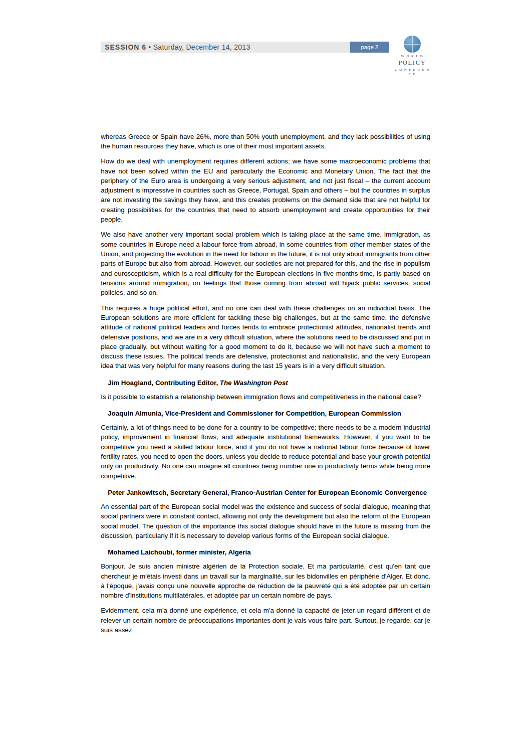SESSION 6 • Saturday, December 14, 2013
page 2
W O R L D POLICY C O N F E R E N C E
whereas Greece or Spain have 26%, more than 50% youth unemployment, and they lack possibilities of using the human resources they have, which is one of their most important assets.
How do we deal with unemployment requires different actions; we have some macroeconomic problems that have not been solved within the EU and particularly the Economic and Monetary Union. The fact that the periphery of the Euro area is undergoing a very serious adjustment, and not just fiscal – the current account adjustment is impressive in countries such as Greece, Portugal, Spain and others – but the countries in surplus are not investing the savings they have, and this creates problems on the demand side that are not helpful for creating possibilities for the countries that need to absorb unemployment and create opportunities for their people.
We also have another very important social problem which is taking place at the same time, immigration, as some countries in Europe need a labour force from abroad, in some countries from other member states of the Union, and projecting the evolution in the need for labour in the future, it is not only about immigrants from other parts of Europe but also from abroad. However, our societies are not prepared for this, and the rise in populism and euroscepticism, which is a real difficulty for the European elections in five months time, is partly based on tensions around immigration, on feelings that those coming from abroad will hijack public services, social policies, and so on.
This requires a huge political effort, and no one can deal with these challenges on an individual basis. The European solutions are more efficient for tackling these big challenges, but at the same time, the defensive attitude of national political leaders and forces tends to embrace protectionist attitudes, nationalist trends and defensive positions, and we are in a very difficult situation, where the solutions need to be discussed and put in place gradually, but without waiting for a good moment to do it, because we will not have such a moment to discuss these issues. The political trends are defensive, protectionist and nationalistic, and the very European idea that was very helpful for many reasons during the last 15 years is in a very difficult situation.
Jim Hoagland, Contributing Editor, The Washington Post
Is it possible to establish a relationship between immigration flows and competitiveness in the national case?
Joaquin Almunia, Vice-President and Commissioner for Competition, European Commission
Certainly, a lot of things need to be done for a country to be competitive; there needs to be a modern industrial policy, improvement in financial flows, and adequate institutional frameworks. However, if you want to be competitive you need a skilled labour force, and if you do not have a national labour force because of lower fertility rates, you need to open the doors, unless you decide to reduce potential and base your growth potential only on productivity. No one can imagine all countries being number one in productivity terms while being more competitive.
Peter Jankowitsch, Secretary General, Franco-Austrian Center for European Economic Convergence
An essential part of the European social model was the existence and success of social dialogue, meaning that social partners were in constant contact, allowing not only the development but also the reform of the European social model. The question of the importance this social dialogue should have in the future is missing from the discussion, particularly if it is necessary to develop various forms of the European social dialogue.
Mohamed Laichoubi, former minister, Algeria
Bonjour. Je suis ancien ministre algérien de la Protection sociale. Et ma particularité, c'est qu'en tant que chercheur je m'étais investi dans un travail sur la marginalité, sur les bidonvilles en périphérie d'Alger. Et donc, à l'époque, j'avais conçu une nouvelle approche de réduction de la pauvreté qui a été adoptée par un certain nombre d'institutions multilatérales, et adoptée par un certain nombre de pays.
Evidemment, cela m'a donné une expérience, et cela m'a donné la capacité de jeter un regard différent et de relever un certain nombre de préoccupations importantes dont je vais vous faire part. Surtout, je regarde, car je suis assez